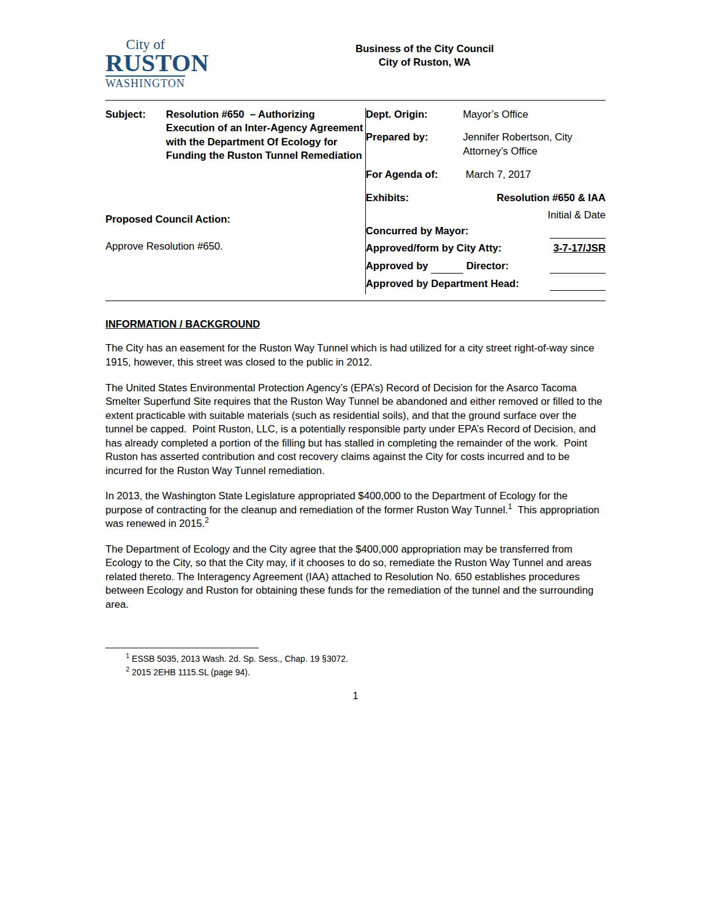City of
RUSTON
WASHINGTON
Business of the City Council
City of Ruston, WA
| Subject: Resolution #650 – Authorizing Execution of an Inter-Agency Agreement with the Department Of Ecology for Funding the Ruston Tunnel Remediation Proposed Council Action: Approve Resolution #650. | Dept. Origin: Mayor’s Office Prepared by: Jennifer Robertson, City Attorney’s Office For Agenda of: March 7, 2017 Exhibits: Resolution #650 & IAA Initial & Date Concurred by Mayor: Approved/form by City Atty: 3-7-17/JSR Approved by Director: Approved by Department Head: |
INFORMATION / BACKGROUND
The City has an easement for the Ruston Way Tunnel which is had utilized for a city street right-of-way since 1915, however, this street was closed to the public in 2012.
The United States Environmental Protection Agency’s (EPA’s) Record of Decision for the Asarco Tacoma Smelter Superfund Site requires that the Ruston Way Tunnel be abandoned and either removed or filled to the extent practicable with suitable materials (such as residential soils), and that the ground surface over the tunnel be capped. Point Ruston, LLC, is a potentially responsible party under EPA’s Record of Decision, and has already completed a portion of the filling but has stalled in completing the remainder of the work. Point Ruston has asserted contribution and cost recovery claims against the City for costs incurred and to be incurred for the Ruston Way Tunnel remediation.
In 2013, the Washington State Legislature appropriated $400,000 to the Department of Ecology for the purpose of contracting for the cleanup and remediation of the former Ruston Way Tunnel.1 This appropriation was renewed in 2015.2
The Department of Ecology and the City agree that the $400,000 appropriation may be transferred from Ecology to the City, so that the City may, if it chooses to do so, remediate the Ruston Way Tunnel and areas related thereto. The Interagency Agreement (IAA) attached to Resolution No. 650 establishes procedures between Ecology and Ruston for obtaining these funds for the remediation of the tunnel and the surrounding area.
1 ESSB 5035, 2013 Wash. 2d. Sp. Sess., Chap. 19 §3072.
2 2015 2EHB 1115.SL (page 94).
1